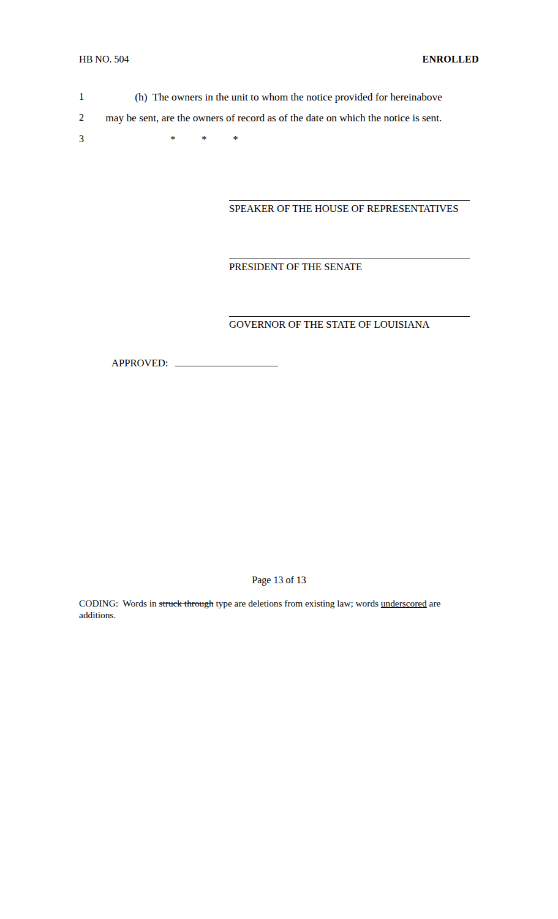HB NO. 504
ENROLLED
| 1 | (h) The owners in the unit to whom the notice provided for hereinabove |
| 2 | may be sent, are the owners of record as of the date on which the notice is sent. |
| 3 | * * * |
SPEAKER OF THE HOUSE OF REPRESENTATIVES
PRESIDENT OF THE SENATE
GOVERNOR OF THE STATE OF LOUISIANA
APPROVED:
Page 13 of 13
CODING: Words in struck through type are deletions from existing law; words underscored are additions.